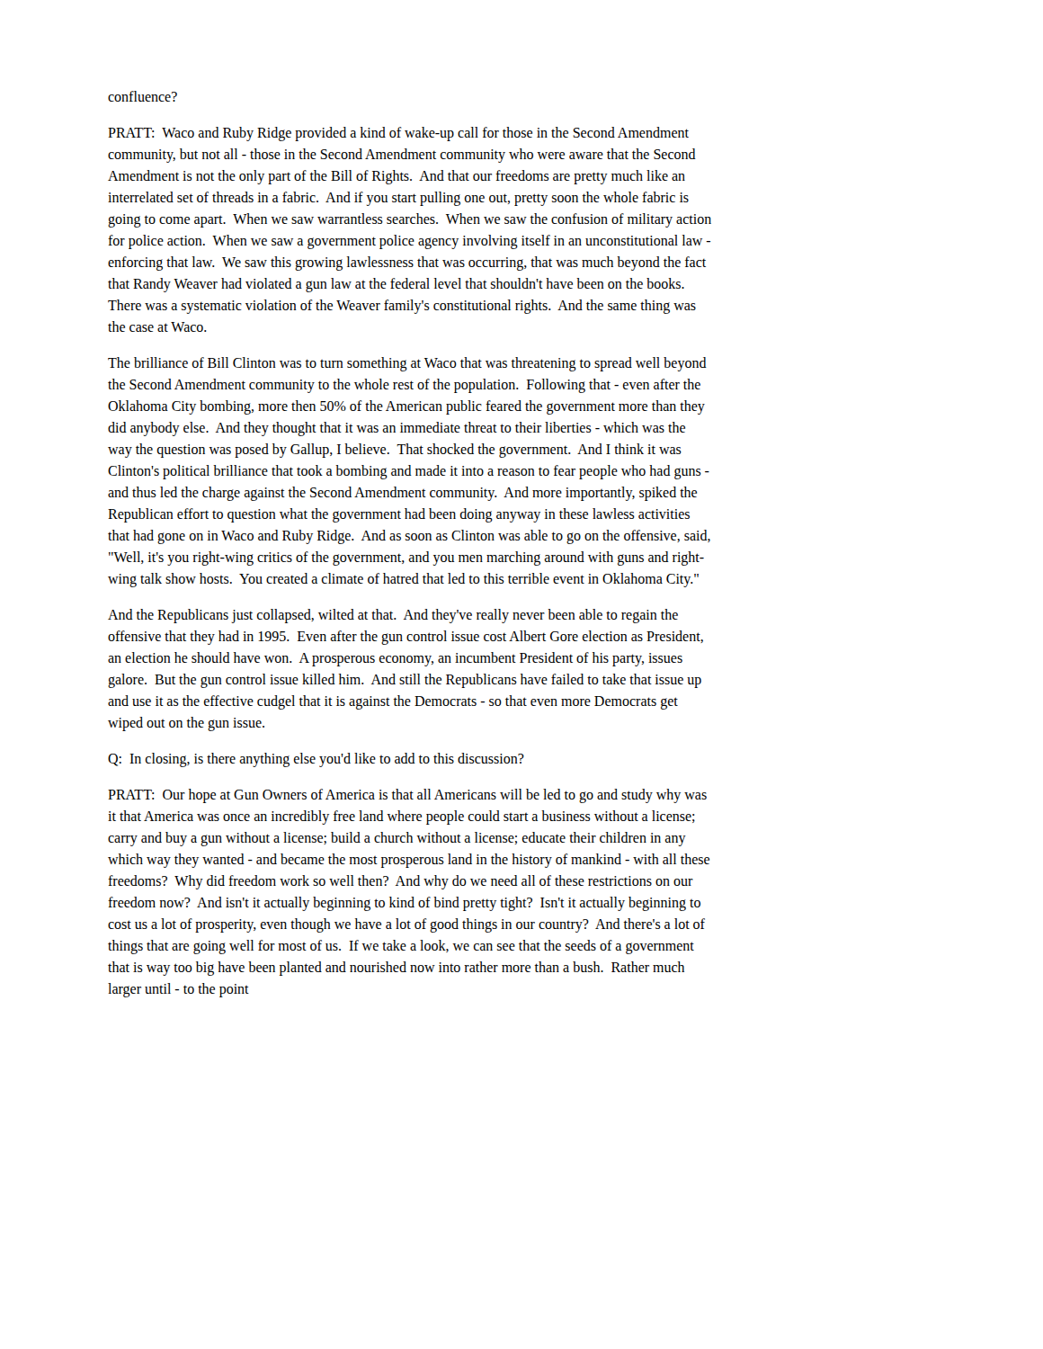confluence?
PRATT: Waco and Ruby Ridge provided a kind of wake-up call for those in the Second Amendment community, but not all - those in the Second Amendment community who were aware that the Second Amendment is not the only part of the Bill of Rights. And that our freedoms are pretty much like an interrelated set of threads in a fabric. And if you start pulling one out, pretty soon the whole fabric is going to come apart. When we saw warrantless searches. When we saw the confusion of military action for police action. When we saw a government police agency involving itself in an unconstitutional law - enforcing that law. We saw this growing lawlessness that was occurring, that was much beyond the fact that Randy Weaver had violated a gun law at the federal level that shouldn't have been on the books. There was a systematic violation of the Weaver family's constitutional rights. And the same thing was the case at Waco.
The brilliance of Bill Clinton was to turn something at Waco that was threatening to spread well beyond the Second Amendment community to the whole rest of the population. Following that - even after the Oklahoma City bombing, more then 50% of the American public feared the government more than they did anybody else. And they thought that it was an immediate threat to their liberties - which was the way the question was posed by Gallup, I believe. That shocked the government. And I think it was Clinton's political brilliance that took a bombing and made it into a reason to fear people who had guns - and thus led the charge against the Second Amendment community. And more importantly, spiked the Republican effort to question what the government had been doing anyway in these lawless activities that had gone on in Waco and Ruby Ridge. And as soon as Clinton was able to go on the offensive, said, "Well, it's you right-wing critics of the government, and you men marching around with guns and right-wing talk show hosts. You created a climate of hatred that led to this terrible event in Oklahoma City."
And the Republicans just collapsed, wilted at that. And they've really never been able to regain the offensive that they had in 1995. Even after the gun control issue cost Albert Gore election as President, an election he should have won. A prosperous economy, an incumbent President of his party, issues galore. But the gun control issue killed him. And still the Republicans have failed to take that issue up and use it as the effective cudgel that it is against the Democrats - so that even more Democrats get wiped out on the gun issue.
Q: In closing, is there anything else you'd like to add to this discussion?
PRATT: Our hope at Gun Owners of America is that all Americans will be led to go and study why was it that America was once an incredibly free land where people could start a business without a license; carry and buy a gun without a license; build a church without a license; educate their children in any which way they wanted - and became the most prosperous land in the history of mankind - with all these freedoms? Why did freedom work so well then? And why do we need all of these restrictions on our freedom now? And isn't it actually beginning to kind of bind pretty tight? Isn't it actually beginning to cost us a lot of prosperity, even though we have a lot of good things in our country? And there's a lot of things that are going well for most of us. If we take a look, we can see that the seeds of a government that is way too big have been planted and nourished now into rather more than a bush. Rather much larger until - to the point